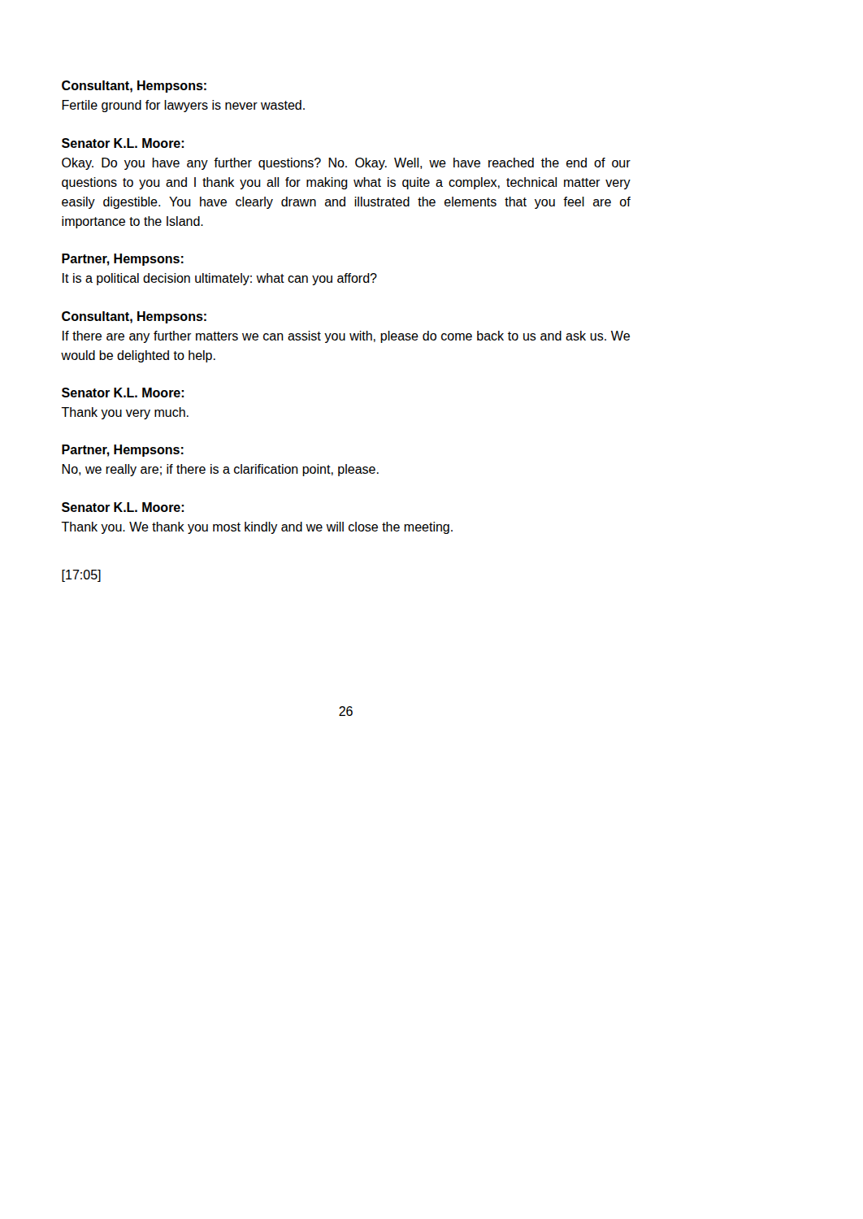Consultant, Hempsons:
Fertile ground for lawyers is never wasted.
Senator K.L. Moore:
Okay. Do you have any further questions? No. Okay. Well, we have reached the end of our questions to you and I thank you all for making what is quite a complex, technical matter very easily digestible. You have clearly drawn and illustrated the elements that you feel are of importance to the Island.
Partner, Hempsons:
It is a political decision ultimately: what can you afford?
Consultant, Hempsons:
If there are any further matters we can assist you with, please do come back to us and ask us. We would be delighted to help.
Senator K.L. Moore:
Thank you very much.
Partner, Hempsons:
No, we really are; if there is a clarification point, please.
Senator K.L. Moore:
Thank you. We thank you most kindly and we will close the meeting.
[17:05]
26